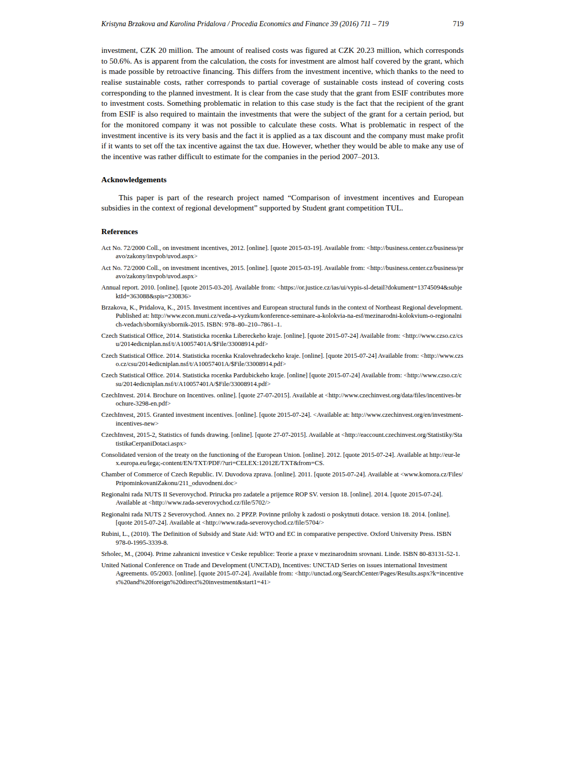Kristyna Brzakova and Karolina Pridalova / Procedia Economics and Finance 39 (2016) 711 – 719 719
investment, CZK 20 million. The amount of realised costs was figured at CZK 20.23 million, which corresponds to 50.6%. As is apparent from the calculation, the costs for investment are almost half covered by the grant, which is made possible by retroactive financing. This differs from the investment incentive, which thanks to the need to realise sustainable costs, rather corresponds to partial coverage of sustainable costs instead of covering costs corresponding to the planned investment. It is clear from the case study that the grant from ESIF contributes more to investment costs. Something problematic in relation to this case study is the fact that the recipient of the grant from ESIF is also required to maintain the investments that were the subject of the grant for a certain period, but for the monitored company it was not possible to calculate these costs. What is problematic in respect of the investment incentive is its very basis and the fact it is applied as a tax discount and the company must make profit if it wants to set off the tax incentive against the tax due. However, whether they would be able to make any use of the incentive was rather difficult to estimate for the companies in the period 2007–2013.
Acknowledgements
This paper is part of the research project named “Comparison of investment incentives and European subsidies in the context of regional development” supported by Student grant competition TUL.
References
Act No. 72/2000 Coll., on investment incentives, 2012. [online]. [quote 2015-03-19]. Available from: <http://business.center.cz/business/pravo/zakony/invpob/uvod.aspx>
Act No. 72/2000 Coll., on investment incentives, 2015. [online]. [quote 2015-03-19]. Available from: <http://business.center.cz/business/pravo/zakony/invpob/uvod.aspx>
Annual report. 2010. [online]. [quote 2015-03-20]. Available from: <https://or.justice.cz/ias/ui/vypis-sl-detail?dokument=13745094&subjektId=363088&spis=230836>
Brzakova, K., Pridalova, K., 2015. Investment incentives and European structural funds in the context of Northeast Regional development. Published at: http://www.econ.muni.cz/veda-a-vyzkum/konference-seminare-a-kolokvia-na-esf/mezinarodni-kolokvium-o-regionalnich-vedach/sborniky/sbornik-2015. ISBN: 978–80–210–7861–1.
Czech Statistical Office, 2014. Statisticka rocenka Libereckeho kraje. [online]. [quote 2015-07-24] Available from: <http://www.czso.cz/csu/2014edicniplan.nsf/t/A10057401A/$File/33008914.pdf>
Czech Statistical Office. 2014. Statisticka rocenka Kralovehradeckeho kraje. [online]. [quote 2015-07-24] Available from: <http://www.czso.cz/csu/2014edicniplan.nsf/t/A10057401A/$File/33008914.pdf>
Czech Statistical Office. 2014. Statisticka rocenka Pardubickeho kraje. [online] [quote 2015-07-24] Available from: <http://www.czso.cz/csu/2014edicniplan.nsf/t/A10057401A/$File/33008914.pdf>
CzechInvest. 2014. Brochure on Incentives. online]. [quote 27-07-2015]. Available at <http://www.czechinvest.org/data/files/incentives-brochure-3298-en.pdf>
CzechInvest, 2015. Granted investment incentives. [online]. [quote 2015-07-24]. <Available at: http://www.czechinvest.org/en/investment-incentives-new>
CzechInvest, 2015-2, Statistics of funds drawing. [online]. [quote 27-07-2015]. Available at <http://eaccount.czechinvest.org/Statistiky/StatistikaCerpaniDotaci.aspx>
Consolidated version of the treaty on the functioning of the European Union. [online]. 2012. [quote 2015-07-24]. Available at http://eur-lex.europa.eu/lega;-content/EN/TXT/PDF/?uri=CELEX:12012E/TXT&from=CS.
Chamber of Commerce of Czech Republic. IV. Duvodova zprava. [online]. 2011. [quote 2015-07-24]. Available at <www.komora.cz/Files/PripominkovaniZakonu/211_oduvodneni.doc>
Regionalni rada NUTS II Severovychod. Prirucka pro zadatele a prijemce ROP SV. version 18. [online]. 2014. [quote 2015-07-24]. Available at <http://www.rada-severovychod.cz/file/5702/>
Regionalni rada NUTS 2 Severovychod. Annex no. 2 PPZP. Povinne prilohy k zadosti o poskytnuti dotace. version 18. 2014. [online]. [quote 2015-07-24]. Available at <http://www.rada-severovychod.cz/file/5704/>
Rubini, L., (2010). The Definition of Subsidy and State Aid: WTO and EC in comparative perspective. Oxford University Press. ISBN 978-0-1995-3339-8.
Srholec, M., (2004). Prime zahranicni investice v Ceske republice: Teorie a praxe v mezinarodnim srovnani. Linde. ISBN 80-83131-52-1.
United National Conference on Trade and Development (UNCTAD), Incentives: UNCTAD Series on issues international Investment Agreements. 05/2003. [online]. [quote 2015-07-24]. Available from: <http://unctad.org/SearchCenter/Pages/Results.aspx?k=incentives%20and%20foreign%20direct%20investment&start1=41>